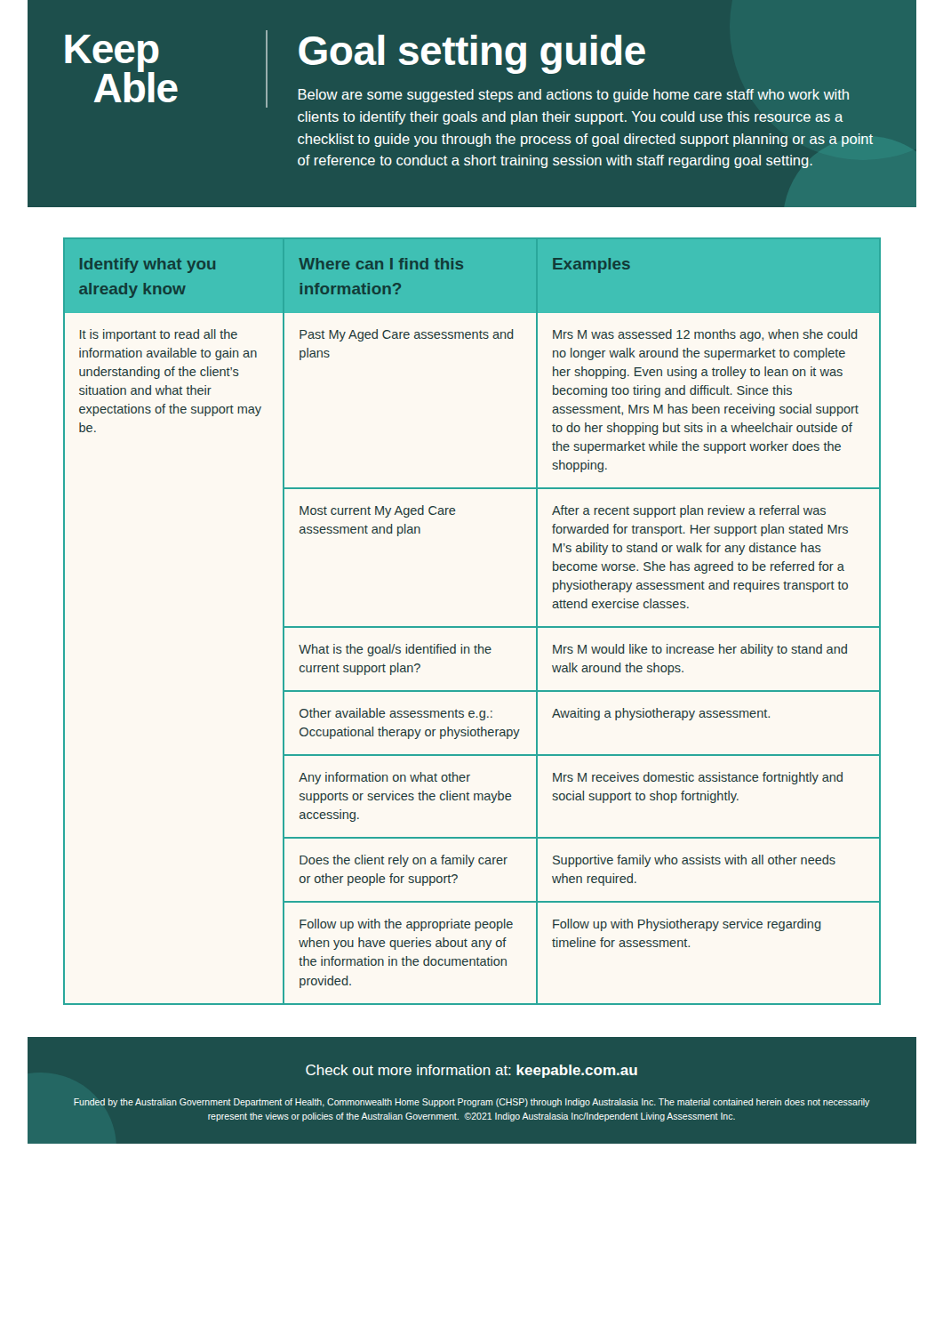Keep Able
Goal setting guide
Below are some suggested steps and actions to guide home care staff who work with clients to identify their goals and plan their support. You could use this resource as a checklist to guide you through the process of goal directed support planning or as a point of reference to conduct a short training session with staff regarding goal setting.
| Identify what you already know | Where can I find this information? | Examples |
| --- | --- | --- |
| It is important to read all the information available to gain an understanding of the client’s situation and what their expectations of the support may be. | Past My Aged Care assessments and plans | Mrs M was assessed 12 months ago, when she could no longer walk around the supermarket to complete her shopping. Even using a trolley to lean on it was becoming too tiring and difficult. Since this assessment, Mrs M has been receiving social support to do her shopping but sits in a wheelchair outside of the supermarket while the support worker does the shopping. |
| Most current My Aged Care assessment and plan | After a recent support plan review a referral was forwarded for transport. Her support plan stated Mrs M’s ability to stand or walk for any distance has become worse. She has agreed to be referred for a physiotherapy assessment and requires transport to attend exercise classes. |
| What is the goal/s identified in the current support plan? | Mrs M would like to increase her ability to stand and walk around the shops. |
| Other available assessments e.g.: Occupational therapy or physiotherapy | Awaiting a physiotherapy assessment. |
| Any information on what other supports or services the client maybe accessing. | Mrs M receives domestic assistance fortnightly and social support to shop fortnightly. |
| Does the client rely on a family carer or other people for support? | Supportive family who assists with all other needs when required. |
| Follow up with the appropriate people when you have queries about any of the information in the documentation provided. | Follow up with Physiotherapy service regarding timeline for assessment. |
Check out more information at: keepable.com.au
Funded by the Australian Government Department of Health, Commonwealth Home Support Program (CHSP) through Indigo Australasia Inc. The material contained herein does not necessarily represent the views or policies of the Australian Government. ©2021 Indigo Australasia Inc/Independent Living Assessment Inc.